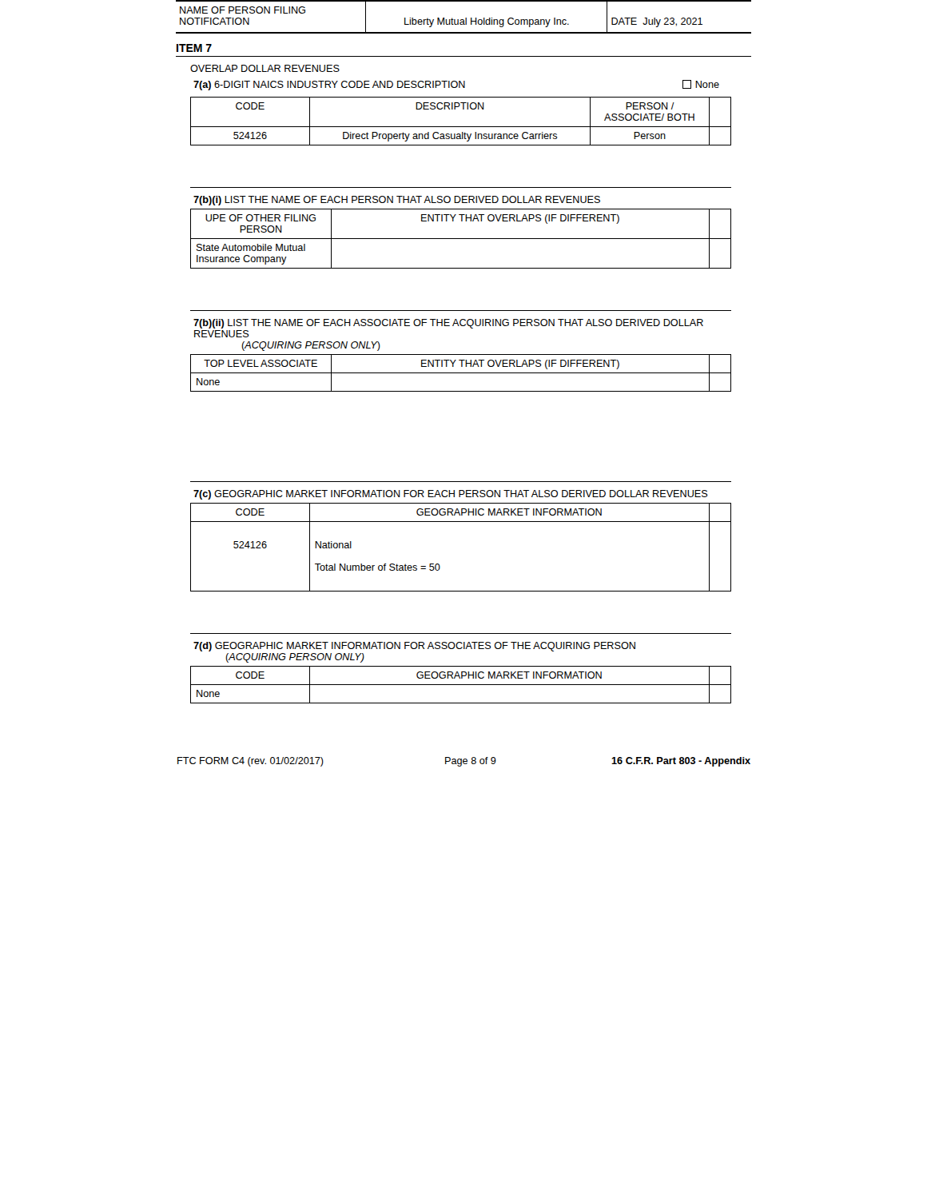| NAME OF PERSON FILING NOTIFICATION | Liberty Mutual Holding Company Inc. | DATE July 23, 2021 |
ITEM 7
OVERLAP DOLLAR REVENUES
None 7(a) 6-DIGIT NAICS INDUSTRY CODE AND DESCRIPTION
| CODE | DESCRIPTION | PERSON / ASSOCIATE/ BOTH | |
| --- | --- | --- | --- |
| 524126 | Direct Property and Casualty Insurance Carriers | Person | |
7(b)(i) LIST THE NAME OF EACH PERSON THAT ALSO DERIVED DOLLAR REVENUES
| UPE OF OTHER FILING PERSON | ENTITY THAT OVERLAPS (IF DIFFERENT) | |
| --- | --- | --- |
| State Automobile Mutual Insurance Company | | |
7(b)(ii) LIST THE NAME OF EACH ASSOCIATE OF THE ACQUIRING PERSON THAT ALSO DERIVED DOLLAR REVENUES
(ACQUIRING PERSON ONLY)
| TOP LEVEL ASSOCIATE | ENTITY THAT OVERLAPS (IF DIFFERENT) | |
| --- | --- | --- |
| None | | |
7(c) GEOGRAPHIC MARKET INFORMATION FOR EACH PERSON THAT ALSO DERIVED DOLLAR REVENUES
| CODE | GEOGRAPHIC MARKET INFORMATION | |
| --- | --- | --- |
| 524126 | National Total Number of States = 50 | |
7(d) GEOGRAPHIC MARKET INFORMATION FOR ASSOCIATES OF THE ACQUIRING PERSON
(ACQUIRING PERSON ONLY)
| CODE | GEOGRAPHIC MARKET INFORMATION | |
| --- | --- | --- |
| None | | |
| FTC FORM C4 (rev. 01/02/2017) | Page 8 of 9 | 16 C.F.R. Part 803 - Appendix |